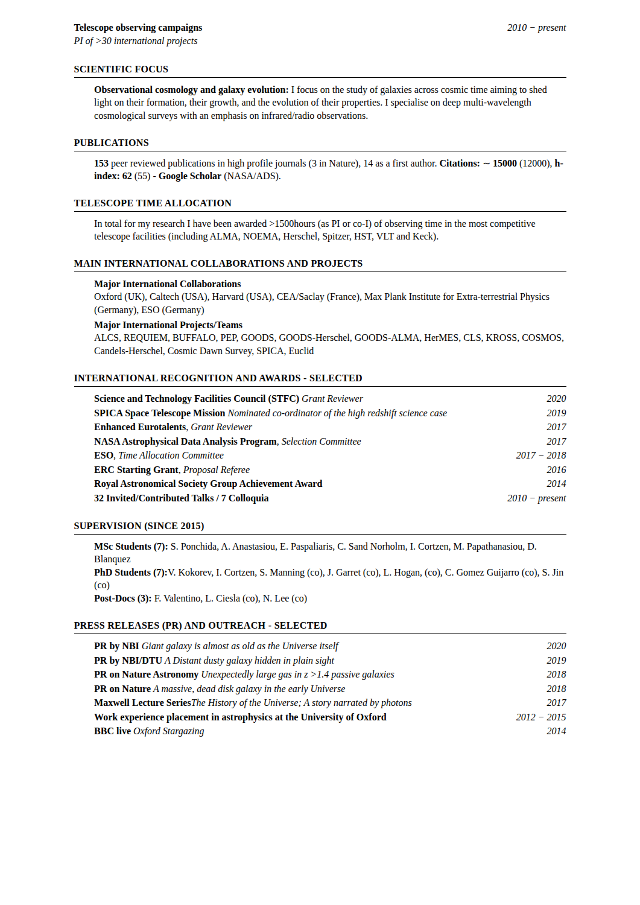Telescope observing campaigns
2010 − present
PI of >30 international projects
Scientific Focus
Observational cosmology and galaxy evolution: I focus on the study of galaxies across cosmic time aiming to shed light on their formation, their growth, and the evolution of their properties. I specialise on deep multi-wavelength cosmological surveys with an emphasis on infrared/radio observations.
Publications
153 peer reviewed publications in high profile journals (3 in Nature), 14 as a first author. Citations: ∼ 15000 (12000), h-index: 62 (55) - Google Scholar (NASA/ADS).
Telescope Time Allocation
In total for my research I have been awarded >1500hours (as PI or co-I) of observing time in the most competitive telescope facilities (including ALMA, NOEMA, Herschel, Spitzer, HST, VLT and Keck).
Main International Collaborations and Projects
Major International Collaborations
Oxford (UK), Caltech (USA), Harvard (USA), CEA/Saclay (France), Max Plank Institute for Extra-terrestrial Physics (Germany), ESO (Germany)
Major International Projects/Teams
ALCS, REQUIEM, BUFFALO, PEP, GOODS, GOODS-Herschel, GOODS-ALMA, HerMES, CLS, KROSS, COSMOS, Candels-Herschel, Cosmic Dawn Survey, SPICA, Euclid
International Recognition and Awards - Selected
| Science and Technology Facilities Council (STFC) Grant Reviewer | 2020 |
| SPICA Space Telescope Mission Nominated co-ordinator of the high redshift science case | 2019 |
| Enhanced Eurotalents , Grant Reviewer | 2017 |
| NASA Astrophysical Data Analysis Program , Selection Committee | 2017 |
| ESO , Time Allocation Committee | 2017 − 2018 |
| ERC Starting Grant , Proposal Referee | 2016 |
| Royal Astronomical Society Group Achievement Award | 2014 |
| 32 Invited/Contributed Talks / 7 Colloquia | 2010 − present |
Supervision (since 2015)
MSc Students (7): S. Ponchida, A. Anastasiou, E. Paspaliaris, C. Sand Norholm, I. Cortzen, M. Papathanasiou, D. Blanquez
PhD Students (7): V. Kokorev, I. Cortzen, S. Manning (co), J. Garret (co), L. Hogan, (co), C. Gomez Guijarro (co), S. Jin (co)
Post-Docs (3): F. Valentino, L. Ciesla (co), N. Lee (co)
Press Releases (PR) and Outreach - Selected
| PR by NBI Giant galaxy is almost as old as the Universe itself | 2020 |
| PR by NBI/DTU A Distant dusty galaxy hidden in plain sight | 2019 |
| PR on Nature Astronomy Unexpectedly large gas in z >1.4 passive galaxies | 2018 |
| PR on Nature A massive, dead disk galaxy in the early Universe | 2018 |
| Maxwell Lecture Series The History of the Universe; A story narrated by photons | 2017 |
| Work experience placement in astrophysics at the University of Oxford | 2012 − 2015 |
| BBC live Oxford Stargazing | 2014 |